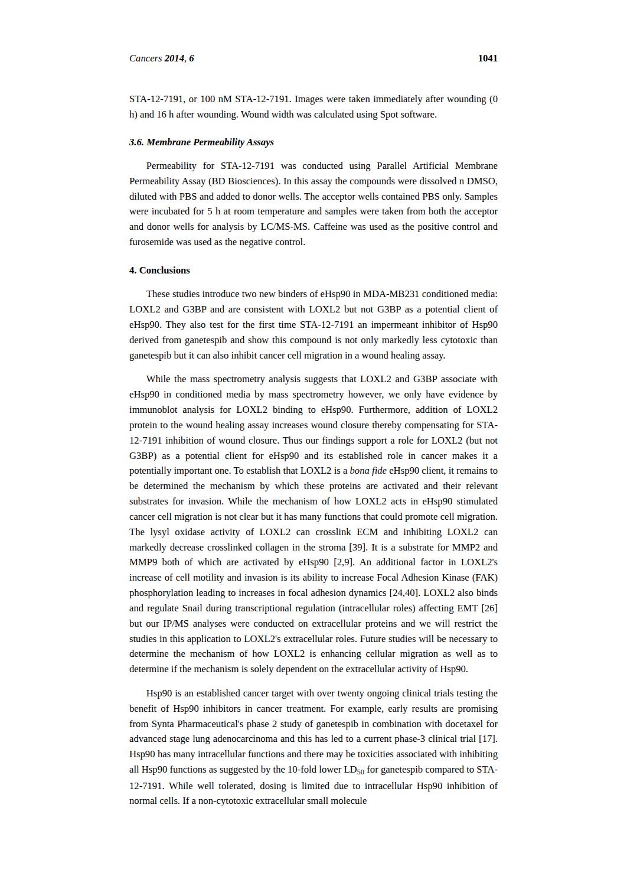Cancers 2014, 6 1041
STA-12-7191, or 100 nM STA-12-7191. Images were taken immediately after wounding (0 h) and 16 h after wounding. Wound width was calculated using Spot software.
3.6. Membrane Permeability Assays
Permeability for STA-12-7191 was conducted using Parallel Artificial Membrane Permeability Assay (BD Biosciences). In this assay the compounds were dissolved n DMSO, diluted with PBS and added to donor wells. The acceptor wells contained PBS only. Samples were incubated for 5 h at room temperature and samples were taken from both the acceptor and donor wells for analysis by LC/MS-MS. Caffeine was used as the positive control and furosemide was used as the negative control.
4. Conclusions
These studies introduce two new binders of eHsp90 in MDA-MB231 conditioned media: LOXL2 and G3BP and are consistent with LOXL2 but not G3BP as a potential client of eHsp90. They also test for the first time STA-12-7191 an impermeant inhibitor of Hsp90 derived from ganetespib and show this compound is not only markedly less cytotoxic than ganetespib but it can also inhibit cancer cell migration in a wound healing assay.
While the mass spectrometry analysis suggests that LOXL2 and G3BP associate with eHsp90 in conditioned media by mass spectrometry however, we only have evidence by immunoblot analysis for LOXL2 binding to eHsp90. Furthermore, addition of LOXL2 protein to the wound healing assay increases wound closure thereby compensating for STA-12-7191 inhibition of wound closure. Thus our findings support a role for LOXL2 (but not G3BP) as a potential client for eHsp90 and its established role in cancer makes it a potentially important one. To establish that LOXL2 is a bona fide eHsp90 client, it remains to be determined the mechanism by which these proteins are activated and their relevant substrates for invasion. While the mechanism of how LOXL2 acts in eHsp90 stimulated cancer cell migration is not clear but it has many functions that could promote cell migration. The lysyl oxidase activity of LOXL2 can crosslink ECM and inhibiting LOXL2 can markedly decrease crosslinked collagen in the stroma [39]. It is a substrate for MMP2 and MMP9 both of which are activated by eHsp90 [2,9]. An additional factor in LOXL2's increase of cell motility and invasion is its ability to increase Focal Adhesion Kinase (FAK) phosphorylation leading to increases in focal adhesion dynamics [24,40]. LOXL2 also binds and regulate Snail during transcriptional regulation (intracellular roles) affecting EMT [26] but our IP/MS analyses were conducted on extracellular proteins and we will restrict the studies in this application to LOXL2's extracellular roles. Future studies will be necessary to determine the mechanism of how LOXL2 is enhancing cellular migration as well as to determine if the mechanism is solely dependent on the extracellular activity of Hsp90.
Hsp90 is an established cancer target with over twenty ongoing clinical trials testing the benefit of Hsp90 inhibitors in cancer treatment. For example, early results are promising from Synta Pharmaceutical's phase 2 study of ganetespib in combination with docetaxel for advanced stage lung adenocarcinoma and this has led to a current phase-3 clinical trial [17]. Hsp90 has many intracellular functions and there may be toxicities associated with inhibiting all Hsp90 functions as suggested by the 10-fold lower LD50 for ganetespib compared to STA-12-7191. While well tolerated, dosing is limited due to intracellular Hsp90 inhibition of normal cells. If a non-cytotoxic extracellular small molecule